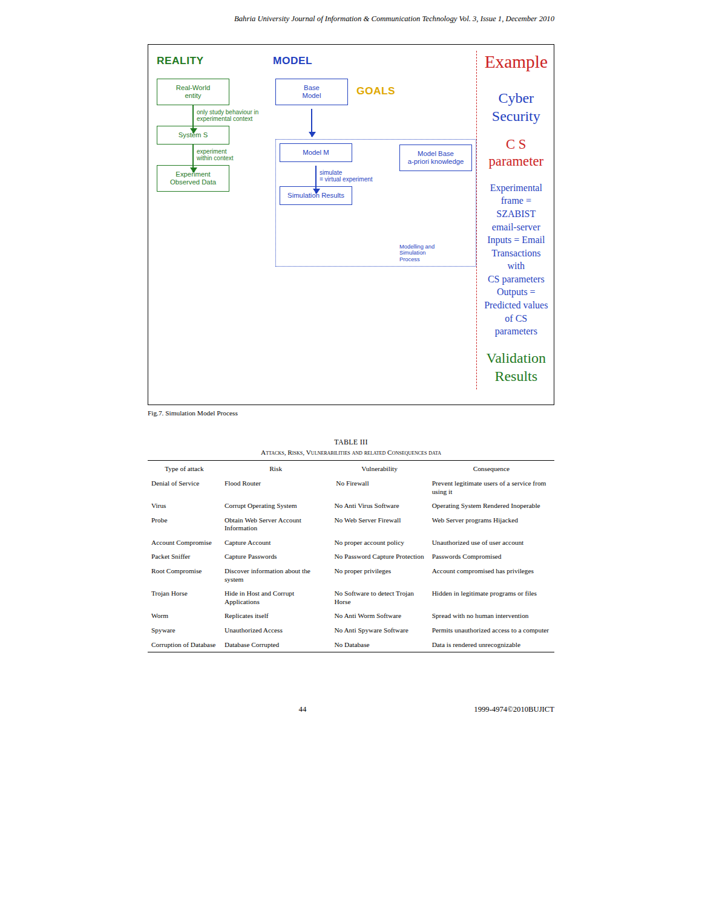Bahria University Journal of Information & Communication Technology Vol. 3, Issue 1, December 2010
REALITY
Real-World
entity
only study behaviour in
experimental context
System S
experiment
within context
Experiment
Observed Data
MODEL
Base
Model
GOALS
Model M
simulate
= virtual experiment
Simulation Results
Model Base
a-priori knowledge
Modelling and Simulation
Process
Example
Cyber Security
C S parameter
Experimental frame = SZABIST
email-server
Inputs = Email Transactions with
CS parameters
Outputs = Predicted values of CS
parameters
Validation Results
Fig.7. Simulation Model Process
TABLE III
Attacks, Risks, Vulnerabilities and related Consequences data
| Type of attack | Risk | Vulnerability | Consequence |
| --- | --- | --- | --- |
| Denial of Service | Flood Router | No Firewall | Prevent legitimate users of a service from using it |
| Virus | Corrupt Operating System | No Anti Virus Software | Operating System Rendered Inoperable |
| Probe | Obtain Web Server Account Information | No Web Server Firewall | Web Server programs Hijacked |
| Account Compromise | Capture Account | No proper account policy | Unauthorized use of user account |
| Packet Sniffer | Capture Passwords | No Password Capture Protection | Passwords Compromised |
| Root Compromise | Discover information about the system | No proper privileges | Account compromised has privileges |
| Trojan Horse | Hide in Host and Corrupt Applications | No Software to detect Trojan Horse | Hidden in legitimate programs or files |
| Worm | Replicates itself | No Anti Worm Software | Spread with no human intervention |
| Spyware | Unauthorized Access | No Anti Spyware Software | Permits unauthorized access to a computer |
| Corruption of Database | Database Corrupted | No Database | Data is rendered unrecognizable |
44
1999-4974©2010BUJICT